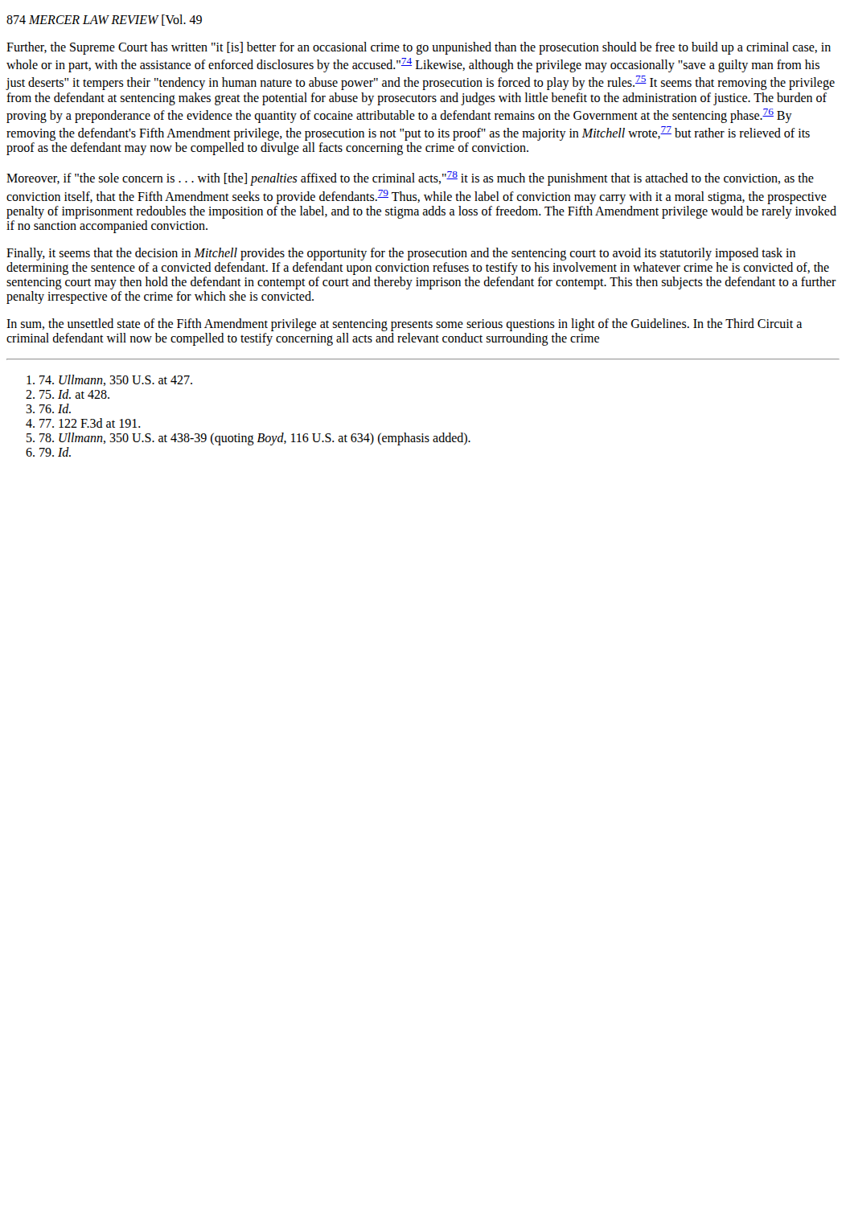874 MERCER LAW REVIEW [Vol. 49
Further, the Supreme Court has written "it [is] better for an occasional crime to go unpunished than the prosecution should be free to build up a criminal case, in whole or in part, with the assistance of enforced disclosures by the accused."74 Likewise, although the privilege may occasionally "save a guilty man from his just deserts" it tempers their "tendency in human nature to abuse power" and the prosecution is forced to play by the rules.75 It seems that removing the privilege from the defendant at sentencing makes great the potential for abuse by prosecutors and judges with little benefit to the administration of justice. The burden of proving by a preponderance of the evidence the quantity of cocaine attributable to a defendant remains on the Government at the sentencing phase.76 By removing the defendant's Fifth Amendment privilege, the prosecution is not "put to its proof" as the majority in Mitchell wrote,77 but rather is relieved of its proof as the defendant may now be compelled to divulge all facts concerning the crime of conviction.
Moreover, if "the sole concern is . . . with [the] penalties affixed to the criminal acts,"78 it is as much the punishment that is attached to the conviction, as the conviction itself, that the Fifth Amendment seeks to provide defendants.79 Thus, while the label of conviction may carry with it a moral stigma, the prospective penalty of imprisonment redoubles the imposition of the label, and to the stigma adds a loss of freedom. The Fifth Amendment privilege would be rarely invoked if no sanction accompanied conviction.
Finally, it seems that the decision in Mitchell provides the opportunity for the prosecution and the sentencing court to avoid its statutorily imposed task in determining the sentence of a convicted defendant. If a defendant upon conviction refuses to testify to his involvement in whatever crime he is convicted of, the sentencing court may then hold the defendant in contempt of court and thereby imprison the defendant for contempt. This then subjects the defendant to a further penalty irrespective of the crime for which she is convicted.
In sum, the unsettled state of the Fifth Amendment privilege at sentencing presents some serious questions in light of the Guidelines. In the Third Circuit a criminal defendant will now be compelled to testify concerning all acts and relevant conduct surrounding the crime
74. Ullmann, 350 U.S. at 427.
75. Id. at 428.
76. Id.
77. 122 F.3d at 191.
78. Ullmann, 350 U.S. at 438-39 (quoting Boyd, 116 U.S. at 634) (emphasis added).
79. Id.